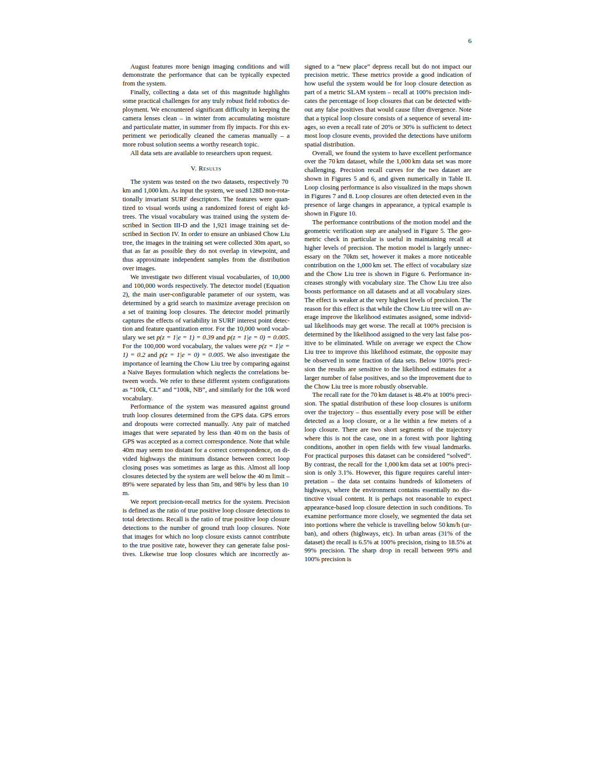6
August features more benign imaging conditions and will demonstrate the performance that can be typically expected from the system.
Finally, collecting a data set of this magnitude highlights some practical challenges for any truly robust field robotics deployment. We encountered significant difficulty in keeping the camera lenses clean – in winter from accumulating moisture and particulate matter, in summer from fly impacts. For this experiment we periodically cleaned the cameras manually – a more robust solution seems a worthy research topic.
All data sets are available to researchers upon request.
V. Results
The system was tested on the two datasets, respectively 70 km and 1,000 km. As input the system, we used 128D non-rotationally invariant SURF descriptors. The features were quantized to visual words using a randomized forest of eight kd-trees. The visual vocabulary was trained using the system described in Section III-D and the 1,921 image training set described in Section IV. In order to ensure an unbiased Chow Liu tree, the images in the training set were collected 30m apart, so that as far as possible they do not overlap in viewpoint, and thus approximate independent samples from the distribution over images.
We investigate two different visual vocabularies, of 10,000 and 100,000 words respectively. The detector model (Equation 2), the main user-configurable parameter of our system, was determined by a grid search to maximize average precision on a set of training loop closures. The detector model primarily captures the effects of variability in SURF interest point detection and feature quantization error. For the 10,000 word vocabulary we set p(z = 1|e = 1) = 0.39 and p(z = 1|e = 0) = 0.005. For the 100,000 word vocabulary, the values were p(z = 1|e = 1) = 0.2 and p(z = 1|e = 0) = 0.005. We also investigate the importance of learning the Chow Liu tree by comparing against a Naive Bayes formulation which neglects the correlations between words. We refer to these different system configurations as “100k, CL” and “100k, NB”, and similarly for the 10k word vocabulary.
Performance of the system was measured against ground truth loop closures determined from the GPS data. GPS errors and dropouts were corrected manually. Any pair of matched images that were separated by less than 40 m on the basis of GPS was accepted as a correct correspondence. Note that while 40m may seem too distant for a correct correspondence, on divided highways the minimum distance between correct loop closing poses was sometimes as large as this. Almost all loop closures detected by the system are well below the 40 m limit – 89% were separated by less than 5m, and 98% by less than 10 m.
We report precision-recall metrics for the system. Precision is defined as the ratio of true positive loop closure detections to total detections. Recall is the ratio of true positive loop closure detections to the number of ground truth loop closures. Note that images for which no loop closure exists cannot contribute to the true positive rate, however they can generate false positives. Likewise true loop closures which are incorrectly assigned to a “new place” depress recall but do not impact our precision metric. These metrics provide a good indication of how useful the system would be for loop closure detection as part of a metric SLAM system – recall at 100% precision indicates the percentage of loop closures that can be detected without any false positives that would cause filter divergence. Note that a typical loop closure consists of a sequence of several images, so even a recall rate of 20% or 30% is sufficient to detect most loop closure events, provided the detections have uniform spatial distribution.
Overall, we found the system to have excellent performance over the 70 km dataset, while the 1,000 km data set was more challenging. Precision recall curves for the two dataset are shown in Figures 5 and 6, and given numerically in Table II. Loop closing performance is also visualized in the maps shown in Figures 7 and 8. Loop closures are often detected even in the presence of large changes in appearance, a typical example is shown in Figure 10.
The performance contributions of the motion model and the geometric verification step are analysed in Figure 5. The geometric check in particular is useful in maintaining recall at higher levels of precision. The motion model is largely unnecessary on the 70km set, however it makes a more noticeable contribution on the 1,000 km set. The effect of vocabulary size and the Chow Liu tree is shown in Figure 6. Performance increases strongly with vocabulary size. The Chow Liu tree also boosts performance on all datasets and at all vocabulary sizes. The effect is weaker at the very highest levels of precision. The reason for this effect is that while the Chow Liu tree will on average improve the likelihood estimates assigned, some individual likelihoods may get worse. The recall at 100% precision is determined by the likelihood assigned to the very last false positive to be eliminated. While on average we expect the Chow Liu tree to improve this likelihood estimate, the opposite may be observed in some fraction of data sets. Below 100% precision the results are sensitive to the likelihood estimates for a larger number of false positives, and so the improvement due to the Chow Liu tree is more robustly observable.
The recall rate for the 70 km dataset is 48.4% at 100% precision. The spatial distribution of these loop closures is uniform over the trajectory – thus essentially every pose will be either detected as a loop closure, or a lie within a few meters of a loop closure. There are two short segments of the trajectory where this is not the case, one in a forest with poor lighting conditions, another in open fields with few visual landmarks. For practical purposes this dataset can be considered “solved”. By contrast, the recall for the 1,000 km data set at 100% precision is only 3.1%. However, this figure requires careful interpretation – the data set contains hundreds of kilometers of highways, where the environment contains essentially no distinctive visual content. It is perhaps not reasonable to expect appearance-based loop closure detection in such conditions. To examine performance more closely, we segmented the data set into portions where the vehicle is travelling below 50 km/h (urban), and others (highways, etc). In urban areas (31% of the dataset) the recall is 6.5% at 100% precision, rising to 18.5% at 99% precision. The sharp drop in recall between 99% and 100% precision is